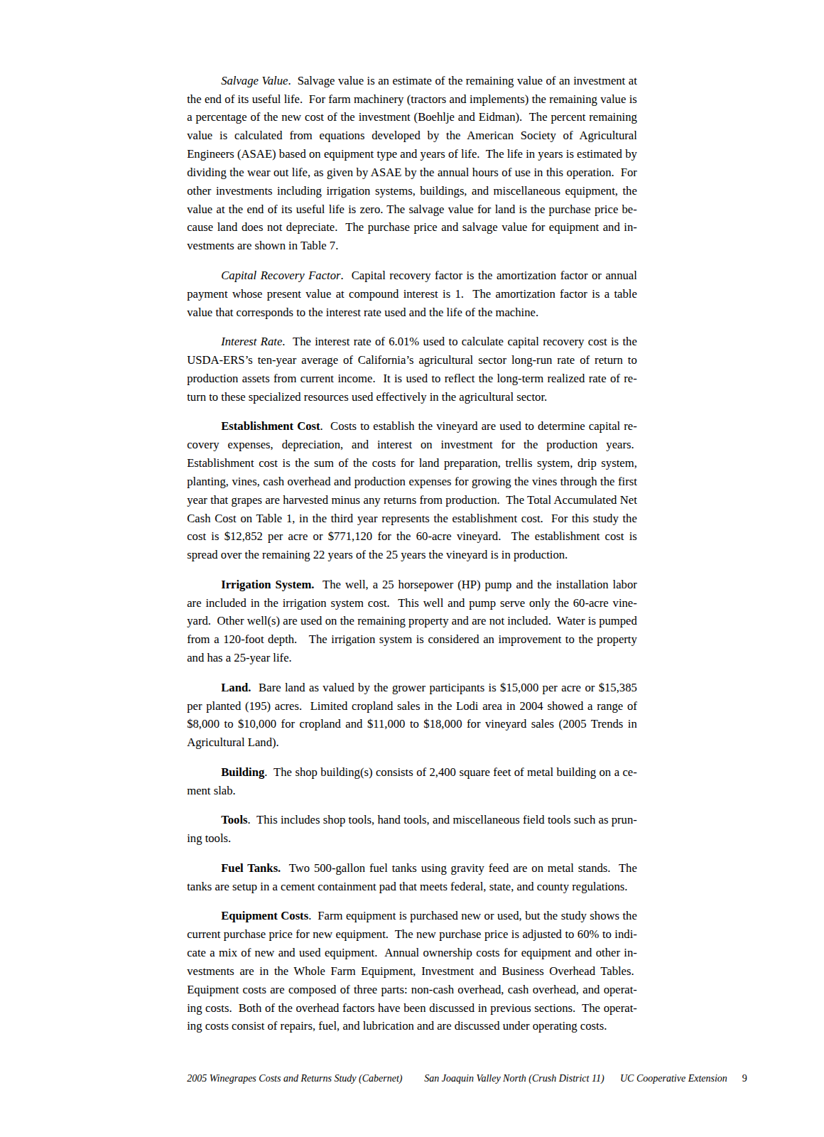Salvage Value. Salvage value is an estimate of the remaining value of an investment at the end of its useful life. For farm machinery (tractors and implements) the remaining value is a percentage of the new cost of the investment (Boehlje and Eidman). The percent remaining value is calculated from equations developed by the American Society of Agricultural Engineers (ASAE) based on equipment type and years of life. The life in years is estimated by dividing the wear out life, as given by ASAE by the annual hours of use in this operation. For other investments including irrigation systems, buildings, and miscellaneous equipment, the value at the end of its useful life is zero. The salvage value for land is the purchase price because land does not depreciate. The purchase price and salvage value for equipment and investments are shown in Table 7.
Capital Recovery Factor. Capital recovery factor is the amortization factor or annual payment whose present value at compound interest is 1. The amortization factor is a table value that corresponds to the interest rate used and the life of the machine.
Interest Rate. The interest rate of 6.01% used to calculate capital recovery cost is the USDA-ERS’s ten-year average of California’s agricultural sector long-run rate of return to production assets from current income. It is used to reflect the long-term realized rate of return to these specialized resources used effectively in the agricultural sector.
Establishment Cost. Costs to establish the vineyard are used to determine capital recovery expenses, depreciation, and interest on investment for the production years. Establishment cost is the sum of the costs for land preparation, trellis system, drip system, planting, vines, cash overhead and production expenses for growing the vines through the first year that grapes are harvested minus any returns from production. The Total Accumulated Net Cash Cost on Table 1, in the third year represents the establishment cost. For this study the cost is $12,852 per acre or $771,120 for the 60-acre vineyard. The establishment cost is spread over the remaining 22 years of the 25 years the vineyard is in production.
Irrigation System. The well, a 25 horsepower (HP) pump and the installation labor are included in the irrigation system cost. This well and pump serve only the 60-acre vineyard. Other well(s) are used on the remaining property and are not included. Water is pumped from a 120-foot depth. The irrigation system is considered an improvement to the property and has a 25-year life.
Land. Bare land as valued by the grower participants is $15,000 per acre or $15,385 per planted (195) acres. Limited cropland sales in the Lodi area in 2004 showed a range of $8,000 to $10,000 for cropland and $11,000 to $18,000 for vineyard sales (2005 Trends in Agricultural Land).
Building. The shop building(s) consists of 2,400 square feet of metal building on a cement slab.
Tools. This includes shop tools, hand tools, and miscellaneous field tools such as pruning tools.
Fuel Tanks. Two 500-gallon fuel tanks using gravity feed are on metal stands. The tanks are setup in a cement containment pad that meets federal, state, and county regulations.
Equipment Costs. Farm equipment is purchased new or used, but the study shows the current purchase price for new equipment. The new purchase price is adjusted to 60% to indicate a mix of new and used equipment. Annual ownership costs for equipment and other investments are in the Whole Farm Equipment, Investment and Business Overhead Tables. Equipment costs are composed of three parts: non-cash overhead, cash overhead, and operating costs. Both of the overhead factors have been discussed in previous sections. The operating costs consist of repairs, fuel, and lubrication and are discussed under operating costs.
2005 Winegrapes Costs and Returns Study (Cabernet) San Joaquin Valley North (Crush District 11) UC Cooperative Extension 9